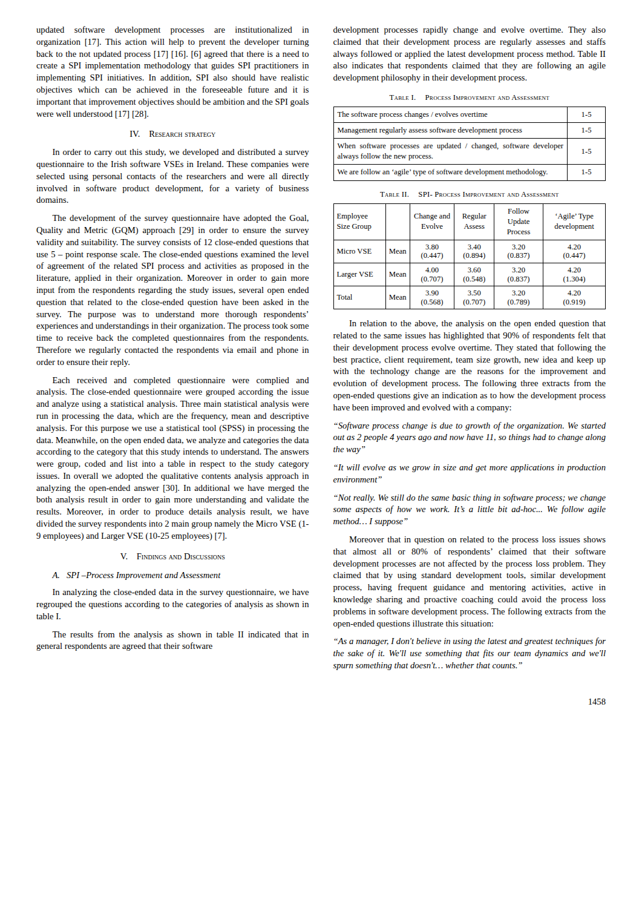updated software development processes are institutionalized in organization [17]. This action will help to prevent the developer turning back to the not updated process [17] [16]. [6] agreed that there is a need to create a SPI implementation methodology that guides SPI practitioners in implementing SPI initiatives. In addition, SPI also should have realistic objectives which can be achieved in the foreseeable future and it is important that improvement objectives should be ambition and the SPI goals were well understood [17] [28].
IV. Research strategy
In order to carry out this study, we developed and distributed a survey questionnaire to the Irish software VSEs in Ireland. These companies were selected using personal contacts of the researchers and were all directly involved in software product development, for a variety of business domains.
The development of the survey questionnaire have adopted the Goal, Quality and Metric (GQM) approach [29] in order to ensure the survey validity and suitability. The survey consists of 12 close-ended questions that use 5 – point response scale. The close-ended questions examined the level of agreement of the related SPI process and activities as proposed in the literature, applied in their organization. Moreover in order to gain more input from the respondents regarding the study issues, several open ended question that related to the close-ended question have been asked in the survey. The purpose was to understand more thorough respondents’ experiences and understandings in their organization. The process took some time to receive back the completed questionnaires from the respondents. Therefore we regularly contacted the respondents via email and phone in order to ensure their reply.
Each received and completed questionnaire were complied and analysis. The close-ended questionnaire were grouped according the issue and analyze using a statistical analysis. Three main statistical analysis were run in processing the data, which are the frequency, mean and descriptive analysis. For this purpose we use a statistical tool (SPSS) in processing the data. Meanwhile, on the open ended data, we analyze and categories the data according to the category that this study intends to understand. The answers were group, coded and list into a table in respect to the study category issues. In overall we adopted the qualitative contents analysis approach in analyzing the open-ended answer [30]. In additional we have merged the both analysis result in order to gain more understanding and validate the results. Moreover, in order to produce details analysis result, we have divided the survey respondents into 2 main group namely the Micro VSE (1-9 employees) and Larger VSE (10-25 employees) [7].
V. Findings and Discussions
A. SPI –Process Improvement and Assessment
In analyzing the close-ended data in the survey questionnaire, we have regrouped the questions according to the categories of analysis as shown in table I.
The results from the analysis as shown in table II indicated that in general respondents are agreed that their software
development processes rapidly change and evolve overtime. They also claimed that their development process are regularly assesses and staffs always followed or applied the latest development process method. Table II also indicates that respondents claimed that they are following an agile development philosophy in their development process.
Table I. Process Improvement and Assessment
| The software process changes / evolves overtime | 1-5 |
| Management regularly assess software development process | 1-5 |
| When software processes are updated / changed, software developer always follow the new process. | 1-5 |
| We are follow an ‘agile’ type of software development methodology. | 1-5 |
Table II. SPI- Process Improvement and Assessment
| Employee Size Group | | Change and Evolve | Regular Assess | Follow Update Process | ‘Agile’ Type development |
| --- | --- | --- | --- | --- | --- |
| Micro VSE | Mean | 3.80 (0.447) | 3.40 (0.894) | 3.20 (0.837) | 4.20 (0.447) |
| Larger VSE | Mean | 4.00 (0.707) | 3.60 (0.548) | 3.20 (0.837) | 4.20 (1.304) |
| Total | Mean | 3.90 (0.568) | 3.50 (0.707) | 3.20 (0.789) | 4.20 (0.919) |
In relation to the above, the analysis on the open ended question that related to the same issues has highlighted that 90% of respondents felt that their development process evolve overtime. They stated that following the best practice, client requirement, team size growth, new idea and keep up with the technology change are the reasons for the improvement and evolution of development process. The following three extracts from the open-ended questions give an indication as to how the development process have been improved and evolved with a company:
“Software process change is due to growth of the organization. We started out as 2 people 4 years ago and now have 11, so things had to change along the way”
“It will evolve as we grow in size and get more applications in production environment”
“Not really. We still do the same basic thing in software process; we change some aspects of how we work. It’s a little bit ad-hoc... We follow agile method… I suppose”
Moreover that in question on related to the process loss issues shows that almost all or 80% of respondents’ claimed that their software development processes are not affected by the process loss problem. They claimed that by using standard development tools, similar development process, having frequent guidance and mentoring activities, active in knowledge sharing and proactive coaching could avoid the process loss problems in software development process. The following extracts from the open-ended questions illustrate this situation:
“As a manager, I don't believe in using the latest and greatest techniques for the sake of it. We'll use something that fits our team dynamics and we'll spurn something that doesn't… whether that counts.”
1458